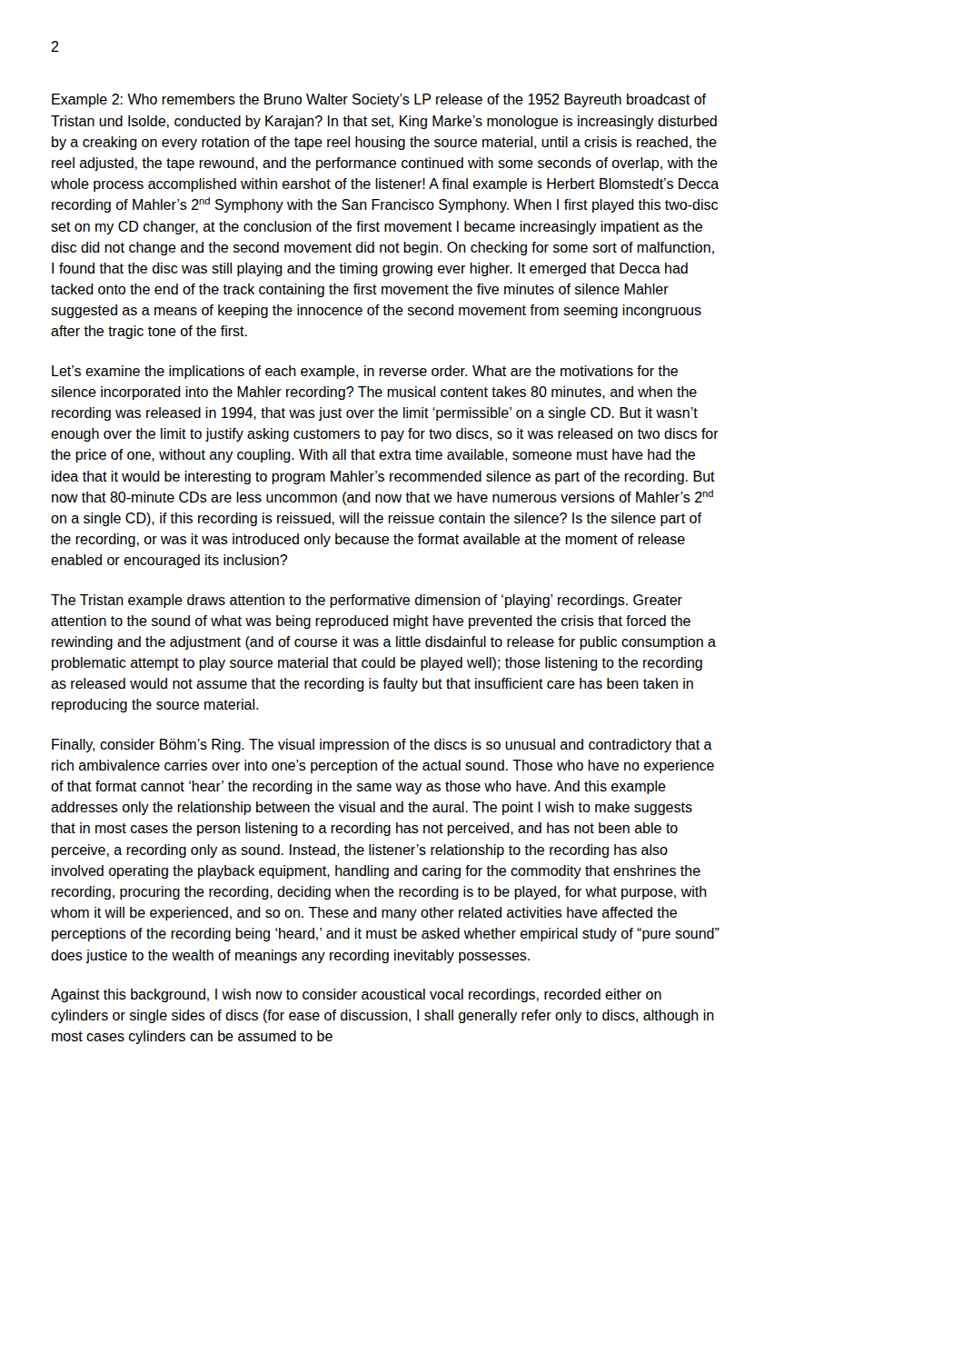2
Example 2: Who remembers the Bruno Walter Society’s LP release of the 1952 Bayreuth broadcast of Tristan und Isolde, conducted by Karajan? In that set, King Marke’s monologue is increasingly disturbed by a creaking on every rotation of the tape reel housing the source material, until a crisis is reached, the reel adjusted, the tape rewound, and the performance continued with some seconds of overlap, with the whole process accomplished within earshot of the listener! A final example is Herbert Blomstedt’s Decca recording of Mahler’s 2nd Symphony with the San Francisco Symphony. When I first played this two-disc set on my CD changer, at the conclusion of the first movement I became increasingly impatient as the disc did not change and the second movement did not begin. On checking for some sort of malfunction, I found that the disc was still playing and the timing growing ever higher. It emerged that Decca had tacked onto the end of the track containing the first movement the five minutes of silence Mahler suggested as a means of keeping the innocence of the second movement from seeming incongruous after the tragic tone of the first.
Let’s examine the implications of each example, in reverse order. What are the motivations for the silence incorporated into the Mahler recording? The musical content takes 80 minutes, and when the recording was released in 1994, that was just over the limit ‘permissible’ on a single CD. But it wasn’t enough over the limit to justify asking customers to pay for two discs, so it was released on two discs for the price of one, without any coupling. With all that extra time available, someone must have had the idea that it would be interesting to program Mahler’s recommended silence as part of the recording. But now that 80-minute CDs are less uncommon (and now that we have numerous versions of Mahler’s 2nd on a single CD), if this recording is reissued, will the reissue contain the silence? Is the silence part of the recording, or was it was introduced only because the format available at the moment of release enabled or encouraged its inclusion?
The Tristan example draws attention to the performative dimension of ‘playing’ recordings. Greater attention to the sound of what was being reproduced might have prevented the crisis that forced the rewinding and the adjustment (and of course it was a little disdainful to release for public consumption a problematic attempt to play source material that could be played well); those listening to the recording as released would not assume that the recording is faulty but that insufficient care has been taken in reproducing the source material.
Finally, consider Böhm’s Ring. The visual impression of the discs is so unusual and contradictory that a rich ambivalence carries over into one’s perception of the actual sound. Those who have no experience of that format cannot ‘hear’ the recording in the same way as those who have. And this example addresses only the relationship between the visual and the aural. The point I wish to make suggests that in most cases the person listening to a recording has not perceived, and has not been able to perceive, a recording only as sound. Instead, the listener’s relationship to the recording has also involved operating the playback equipment, handling and caring for the commodity that enshrines the recording, procuring the recording, deciding when the recording is to be played, for what purpose, with whom it will be experienced, and so on. These and many other related activities have affected the perceptions of the recording being ‘heard,’ and it must be asked whether empirical study of “pure sound” does justice to the wealth of meanings any recording inevitably possesses.
Against this background, I wish now to consider acoustical vocal recordings, recorded either on cylinders or single sides of discs (for ease of discussion, I shall generally refer only to discs, although in most cases cylinders can be assumed to be